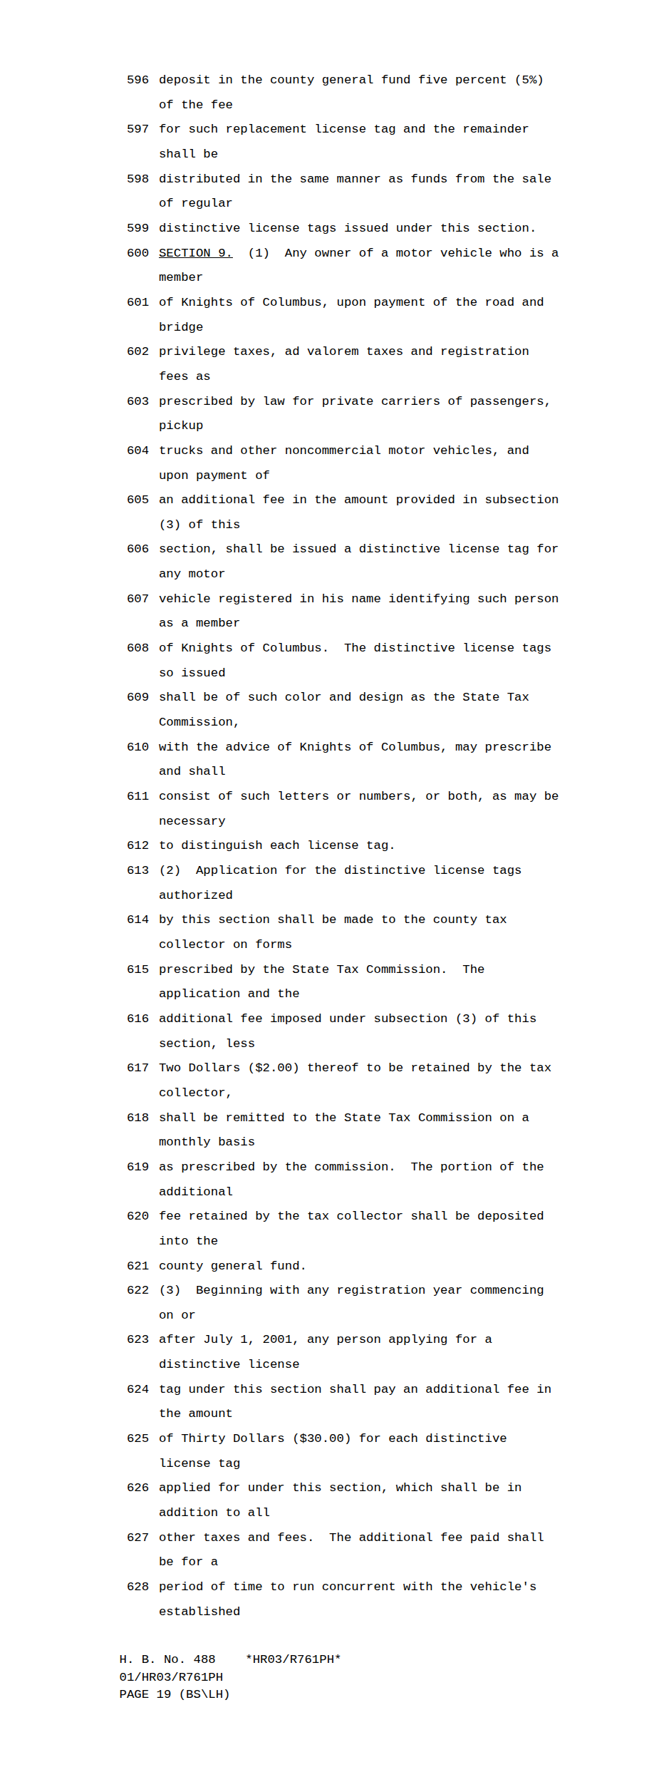deposit in the county general fund five percent (5%) of the fee
for such replacement license tag and the remainder shall be
distributed in the same manner as funds from the sale of regular
distinctive license tags issued under this section.
SECTION 9. (1) Any owner of a motor vehicle who is a member
of Knights of Columbus, upon payment of the road and bridge
privilege taxes, ad valorem taxes and registration fees as
prescribed by law for private carriers of passengers, pickup
trucks and other noncommercial motor vehicles, and upon payment of
an additional fee in the amount provided in subsection (3) of this
section, shall be issued a distinctive license tag for any motor
vehicle registered in his name identifying such person as a member
of Knights of Columbus. The distinctive license tags so issued
shall be of such color and design as the State Tax Commission,
with the advice of Knights of Columbus, may prescribe and shall
consist of such letters or numbers, or both, as may be necessary
to distinguish each license tag.
(2) Application for the distinctive license tags authorized
by this section shall be made to the county tax collector on forms
prescribed by the State Tax Commission. The application and the
additional fee imposed under subsection (3) of this section, less
Two Dollars ($2.00) thereof to be retained by the tax collector,
shall be remitted to the State Tax Commission on a monthly basis
as prescribed by the commission. The portion of the additional
fee retained by the tax collector shall be deposited into the
county general fund.
(3) Beginning with any registration year commencing on or
after July 1, 2001, any person applying for a distinctive license
tag under this section shall pay an additional fee in the amount
of Thirty Dollars ($30.00) for each distinctive license tag
applied for under this section, which shall be in addition to all
other taxes and fees. The additional fee paid shall be for a
period of time to run concurrent with the vehicle's established
H. B. No. 488 *HR03/R761PH*
01/HR03/R761PH
PAGE 19 (BS\LH)